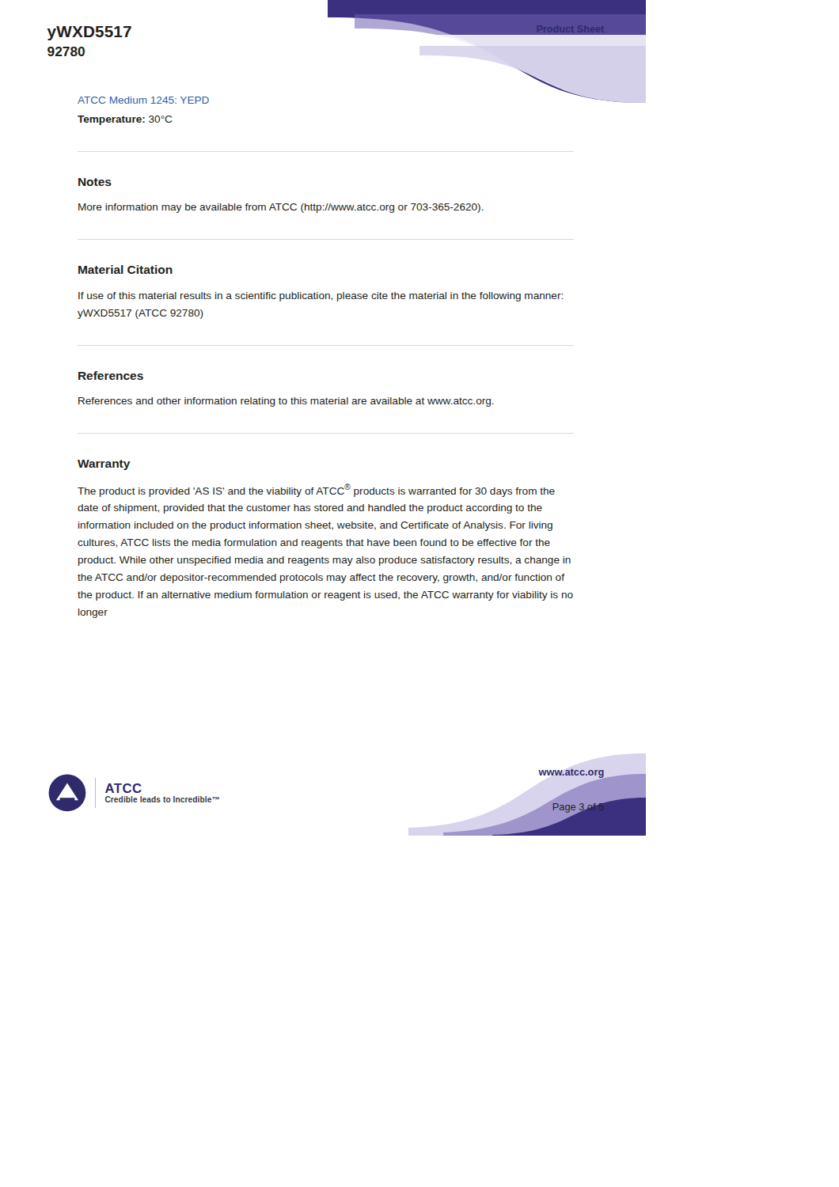yWXD5517
92780
Product Sheet
ATCC Medium 1245: YEPD
Temperature: 30°C
Notes
More information may be available from ATCC (http://www.atcc.org or 703-365-2620).
Material Citation
If use of this material results in a scientific publication, please cite the material in the following manner: yWXD5517 (ATCC 92780)
References
References and other information relating to this material are available at www.atcc.org.
Warranty
The product is provided 'AS IS' and the viability of ATCC® products is warranted for 30 days from the date of shipment, provided that the customer has stored and handled the product according to the information included on the product information sheet, website, and Certificate of Analysis. For living cultures, ATCC lists the media formulation and reagents that have been found to be effective for the product. While other unspecified media and reagents may also produce satisfactory results, a change in the ATCC and/or depositor-recommended protocols may affect the recovery, growth, and/or function of the product. If an alternative medium formulation or reagent is used, the ATCC warranty for viability is no longer
ATCC
Credible leads to Incredible™
www.atcc.org
Page 3 of 5